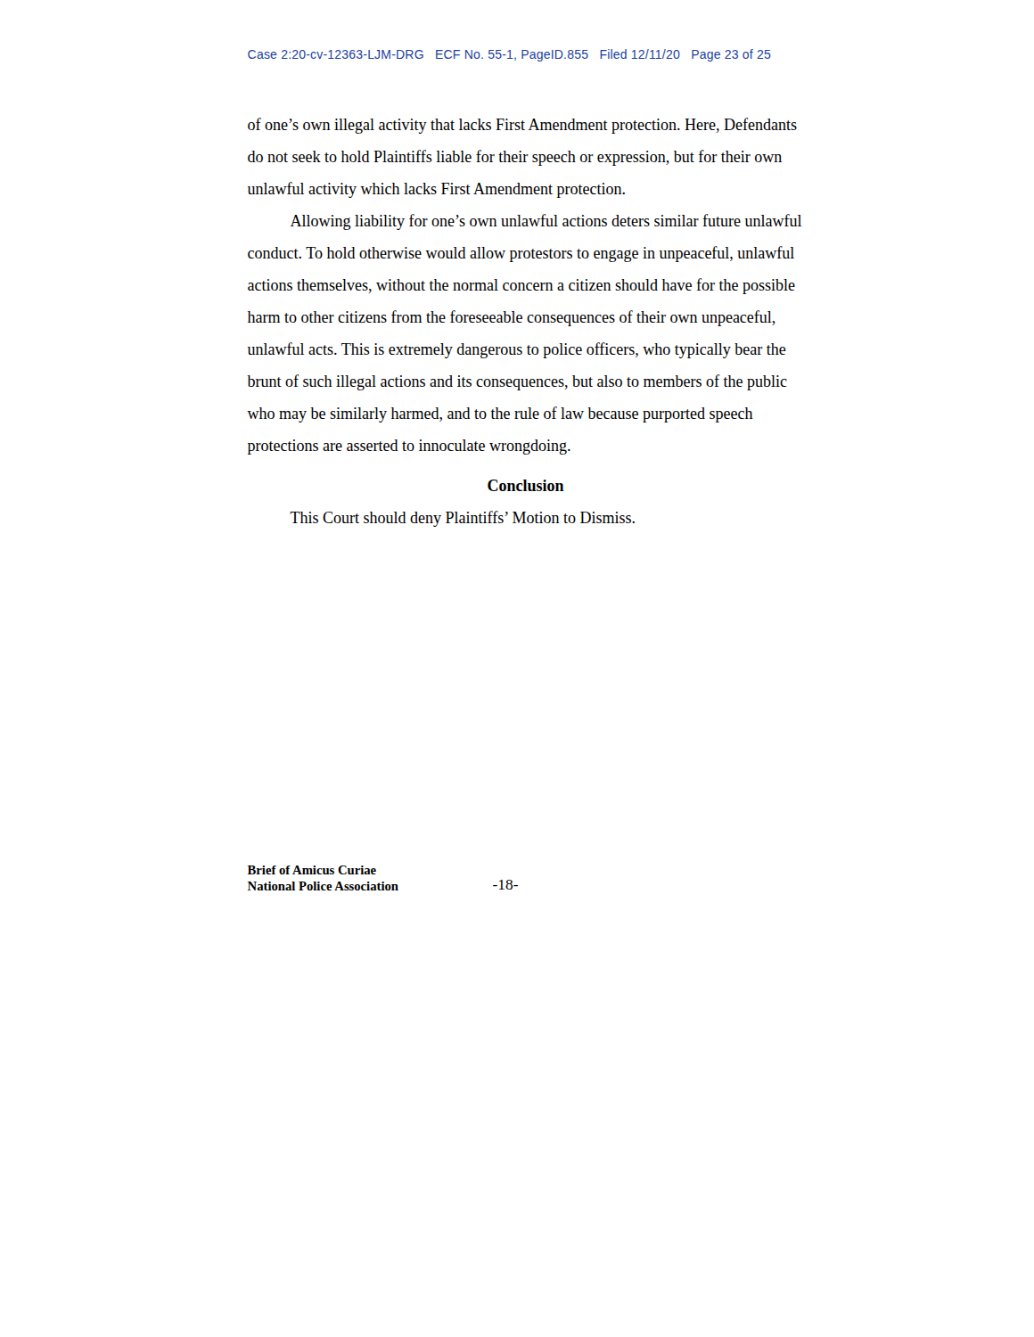Case 2:20-cv-12363-LJM-DRG ECF No. 55-1, PageID.855 Filed 12/11/20 Page 23 of 25
of one’s own illegal activity that lacks First Amendment protection. Here, Defendants do not seek to hold Plaintiffs liable for their speech or expression, but for their own unlawful activity which lacks First Amendment protection.
Allowing liability for one’s own unlawful actions deters similar future unlawful conduct. To hold otherwise would allow protestors to engage in unpeaceful, unlawful actions themselves, without the normal concern a citizen should have for the possible harm to other citizens from the foreseeable consequences of their own unpeaceful, unlawful acts. This is extremely dangerous to police officers, who typically bear the brunt of such illegal actions and its consequences, but also to members of the public who may be similarly harmed, and to the rule of law because purported speech protections are asserted to innoculate wrongdoing.
Conclusion
This Court should deny Plaintiffs’ Motion to Dismiss.
Brief of Amicus Curiae
National Police Association-18-